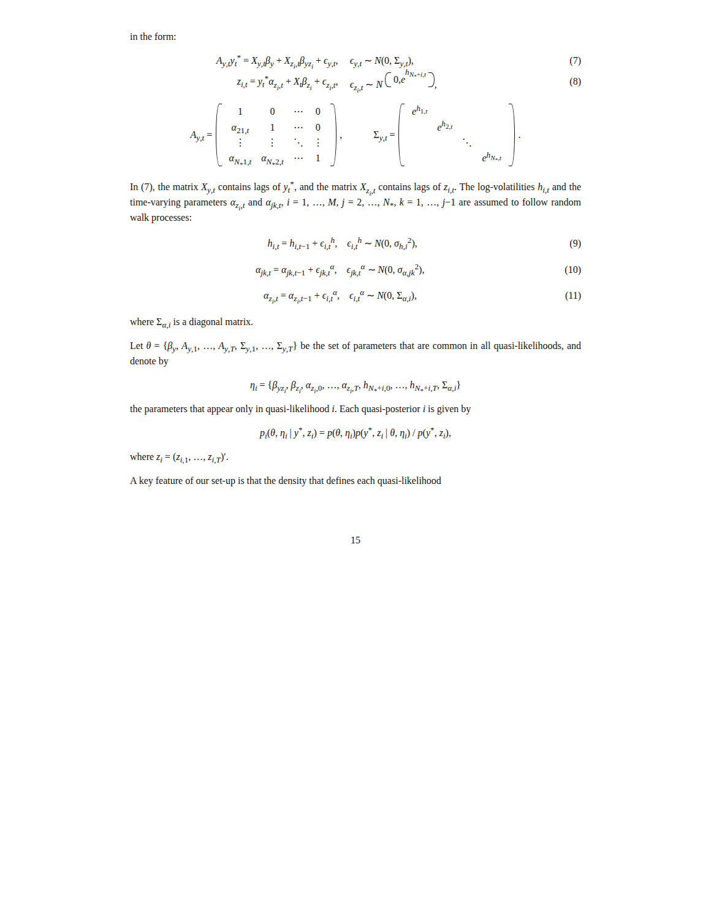in the form:
Ay,tyt* = Xy,tβy + Xzi,tβyzi + ϵy,t,
ϵy,t ∼ N(0, Σy,t),
(7)
zi,t = yt*αzi,t + Xtβzi + ϵzi,t,
ϵzi,t ∼ N 0, ehN*+i,t,
(8)
Ay,t =
| 1 | 0 | ⋯ | 0 |
| α 21, t | 1 | ⋯ | 0 |
| ⋮ | ⋮ | ⋱ | ⋮ |
| α N * 1, t | α N * 2, t | ⋯ | 1 |
,
Σy,t =
| e h 1, t | | | |
| | e h 2, t | | |
| | | ⋱ | |
| | | | e h N * , t |
.
In (7), the matrix Xy,t contains lags of yt*, and the matrix Xzi,t contains lags of zi,t. The log-volatilities hi,t and the time-varying parameters αzi,t and αjk,t, i = 1, …, M, j = 2, …, N*, k = 1, …, j−1 are assumed to follow random walk processes:
hi,t = hi,t−1 + ϵi,th, ϵi,th ∼ N(0, σh,i2),
(9)
αjk,t = αjk,t−1 + ϵjk,tα, ϵjk,tα ∼ N(0, σα,jk2),
(10)
αzi,t = αzi,t−1 + ϵi,tα, ϵi,tα ∼ N(0, Σα,i),
(11)
where Σα,i is a diagonal matrix.
Let θ = {βy, Ay,1, …, Ay,T, Σy,1, …, Σy,T} be the set of parameters that are common in all quasi-likelihoods, and denote by
ηi = {βyzi, βzi, αzi,0, …, αzi,T, hN*+i,0, …, hN*+i,T, Σα,i}
the parameters that appear only in quasi-likelihood i. Each quasi-posterior i is given by
pi(θ, ηi | y*, zi) = p(θ, ηi)p(y*, zi | θ, ηi) / p(y*, zi),
where zi = (zi,1, …, zi,T)′.
A key feature of our set-up is that the density that defines each quasi-likelihood
15